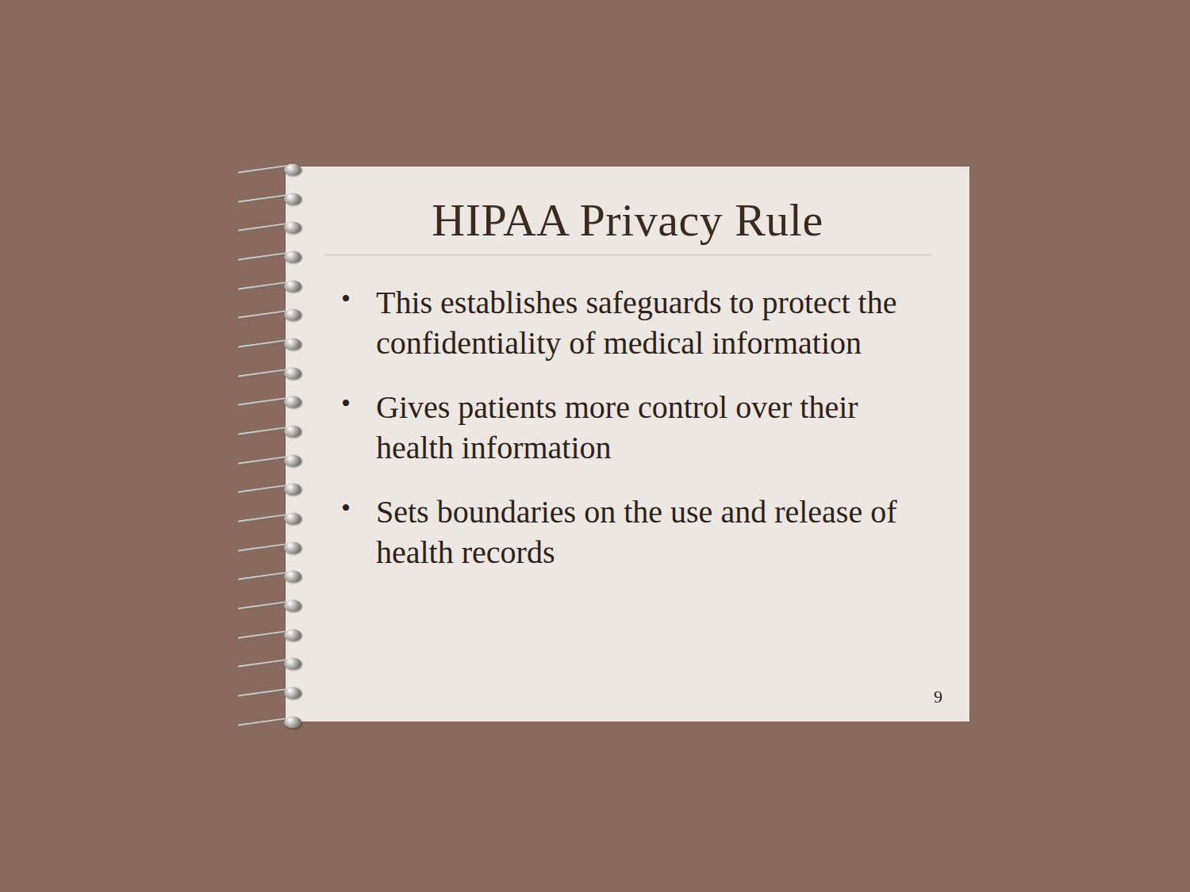HIPAA Privacy Rule
This establishes safeguards to protect the confidentiality of medical information
Gives patients more control over their health information
Sets boundaries on the use and release of health records
9